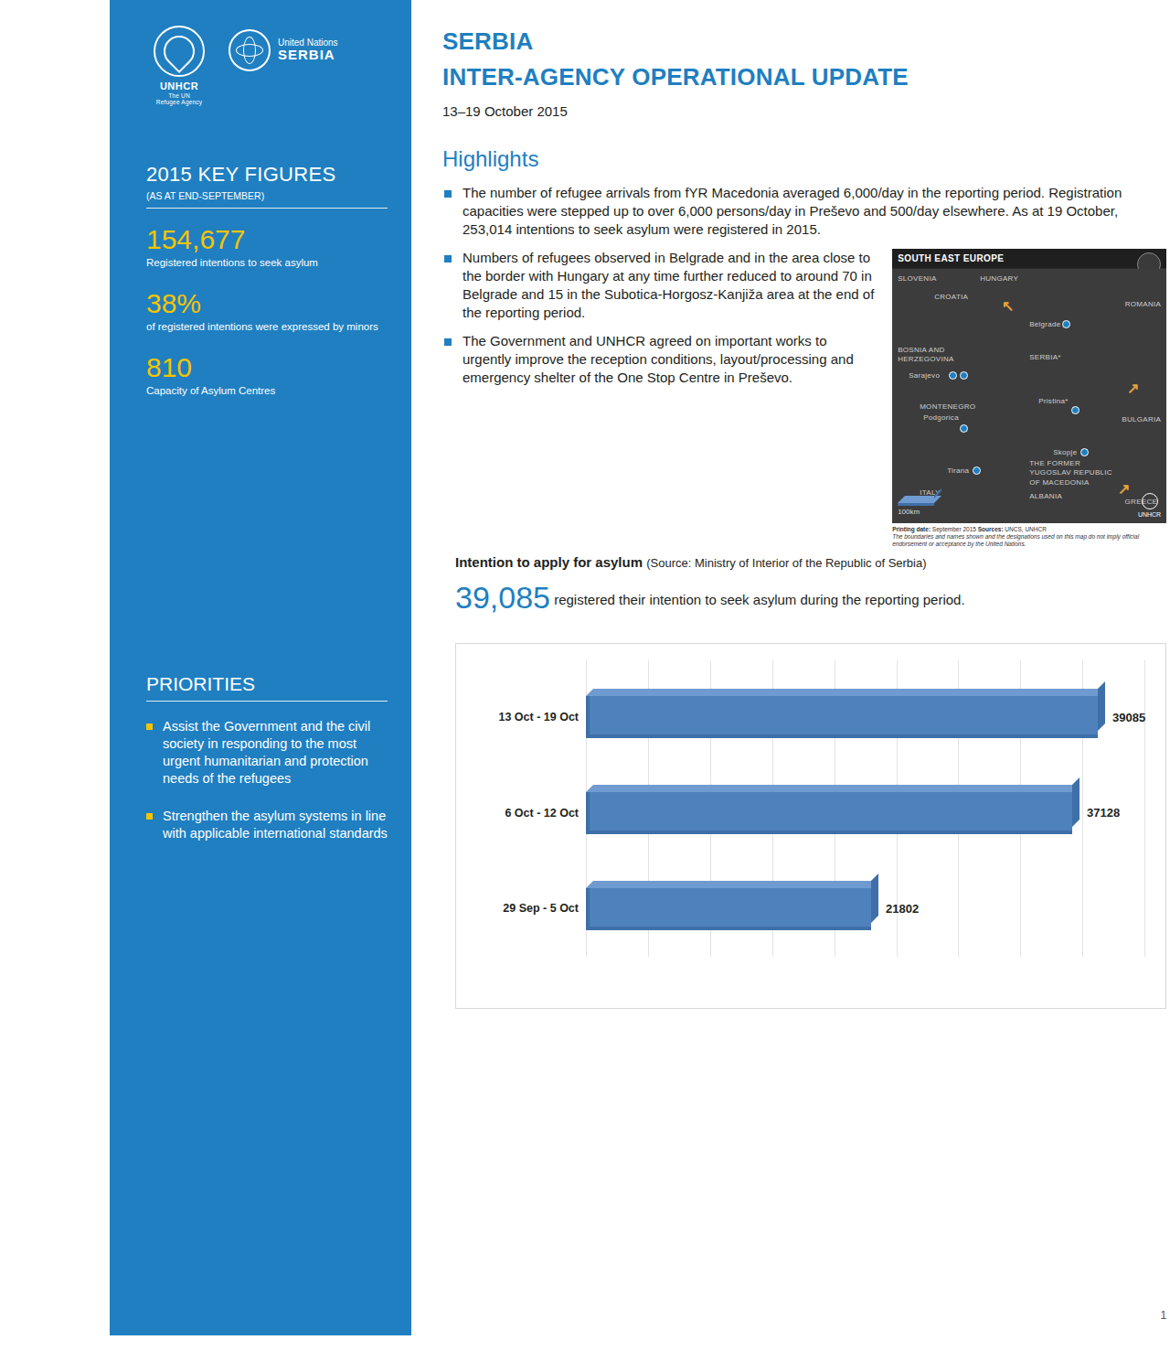UNHCR
The UN
Refugee Agency
United Nations SERBIA
2015 KEY FIGURES
(AS AT END-SEPTEMBER)
154,677
Registered intentions to seek asylum
38%
of registered intentions were expressed by minors
810
Capacity of Asylum Centres
PRIORITIES
Assist the Government and the civil society in responding to the most urgent humanitarian and protection needs of the refugees
Strengthen the asylum systems in line with applicable international standards
SERBIA
INTER-AGENCY OPERATIONAL UPDATE
13–19 October 2015
Highlights
The number of refugee arrivals from fYR Macedonia averaged 6,000/day in the reporting period. Registration capacities were stepped up to over 6,000 persons/day in Preševo and 500/day elsewhere. As at 19 October, 253,014 intentions to seek asylum were registered in 2015.
SOUTH EAST EUROPE
SLOVENIA HUNGARY CROATIA ROMANIA Belgrade BOSNIA AND
HERZEGOVINA SERBIA* Sarajevo MONTENEGRO Pristina* Podgorica BULGARIA Skopje THE FORMER
YUGOSLAV REPUBLIC
OF MACEDONIA Tirana ITALY ALBANIA GREECE ↖ ↗ ↗
100km
UNHCR
Printing date: September 2015 Sources: UNCS, UNHCR
The boundaries and names shown and the designations used on this map do not imply official endorsement or acceptance by the United Nations.
Numbers of refugees observed in Belgrade and in the area close to the border with Hungary at any time further reduced to around 70 in Belgrade and 15 in the Subotica-Horgosz-Kanjiža area at the end of the reporting period.
The Government and UNHCR agreed on important works to urgently improve the reception conditions, layout/processing and emergency shelter of the One Stop Centre in Preševo.
Intention to apply for asylum (Source: Ministry of Interior of the Republic of Serbia)
39,085 registered their intention to seek asylum during the reporting period.
13 Oct - 19 Oct
39085
6 Oct - 12 Oct
37128
29 Sep - 5 Oct
21802
1